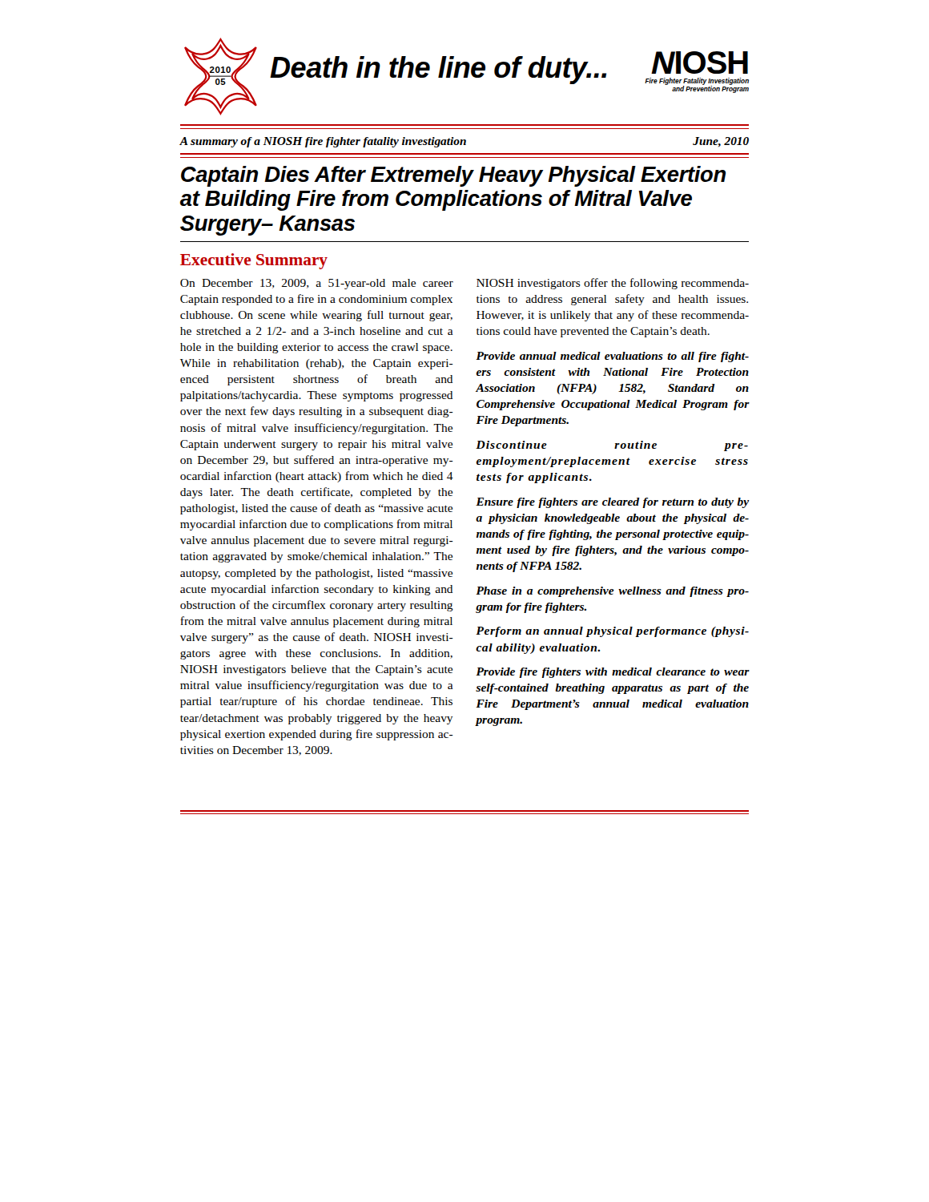2010 05
Death in the line of duty...
NIOSH
Fire Fighter Fatality Investigation
and Prevention Program
A summary of a NIOSH fire fighter fatality investigation June, 2010
Captain Dies After Extremely Heavy Physical Exertion at Building Fire from Complications of Mitral Valve Surgery– Kansas
Executive Summary
On December 13, 2009, a 51-year-old male career Captain responded to a fire in a condominium complex clubhouse. On scene while wearing full turnout gear, he stretched a 2 1/2- and a 3-inch hoseline and cut a hole in the building exterior to access the crawl space. While in rehabilitation (rehab), the Captain experienced persistent shortness of breath and palpitations/tachycardia. These symptoms progressed over the next few days resulting in a subsequent diagnosis of mitral valve insufficiency/regurgitation. The Captain underwent surgery to repair his mitral valve on December 29, but suffered an intra-operative myocardial infarction (heart attack) from which he died 4 days later. The death certificate, completed by the pathologist, listed the cause of death as “massive acute myocardial infarction due to complications from mitral valve annulus placement due to severe mitral regurgitation aggravated by smoke/chemical inhalation.” The autopsy, completed by the pathologist, listed “massive acute myocardial infarction secondary to kinking and obstruction of the circumflex coronary artery resulting from the mitral valve annulus placement during mitral valve surgery” as the cause of death. NIOSH investigators agree with these conclusions. In addition, NIOSH investigators believe that the Captain’s acute mitral value insufficiency/regurgitation was due to a partial tear/rupture of his chordae tendineae. This tear/detachment was probably triggered by the heavy physical exertion expended during fire suppression activities on December 13, 2009.
NIOSH investigators offer the following recommendations to address general safety and health issues. However, it is unlikely that any of these recommendations could have prevented the Captain’s death.
Provide annual medical evaluations to all fire fighters consistent with National Fire Protection Association (NFPA) 1582, Standard on Comprehensive Occupational Medical Program for Fire Departments.
Discontinue routine pre-employment/preplacement exercise stress tests for applicants.
Ensure fire fighters are cleared for return to duty by a physician knowledgeable about the physical demands of fire fighting, the personal protective equipment used by fire fighters, and the various components of NFPA 1582.
Phase in a comprehensive wellness and fitness program for fire fighters.
Perform an annual physical performance (physical ability) evaluation.
Provide fire fighters with medical clearance to wear self-contained breathing apparatus as part of the Fire Department’s annual medical evaluation program.